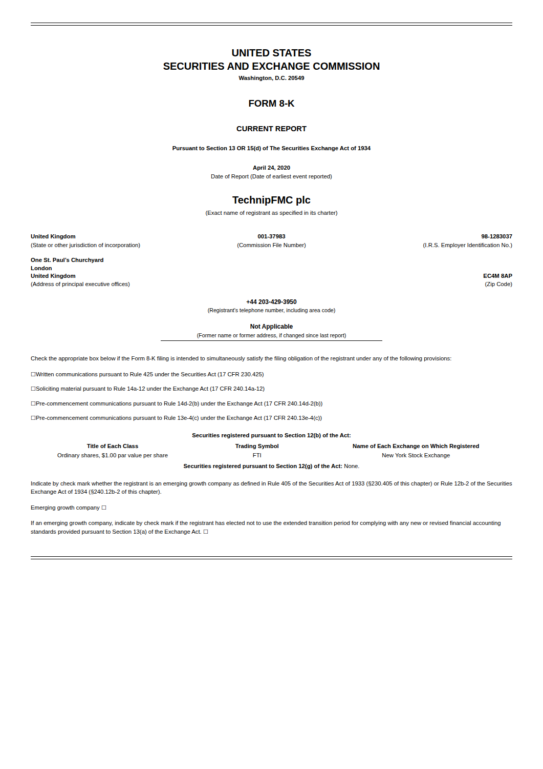UNITED STATES
SECURITIES AND EXCHANGE COMMISSION
Washington, D.C. 20549
FORM 8-K
CURRENT REPORT
Pursuant to Section 13 OR 15(d) of The Securities Exchange Act of 1934
April 24, 2020
Date of Report (Date of earliest event reported)
TechnipFMC plc
(Exact name of registrant as specified in its charter)
| United Kingdom | 001-37983 | 98-1283037 |
| (State or other jurisdiction of incorporation) | (Commission File Number) | (I.R.S. Employer Identification No.) |
| One St. Paul’s Churchyard London United Kingdom | | EC4M 8AP |
| (Address of principal executive offices) | | (Zip Code) |
+44 203-429-3950
(Registrant's telephone number, including area code)
Not Applicable
(Former name or former address, if changed since last report)
Check the appropriate box below if the Form 8-K filing is intended to simultaneously satisfy the filing obligation of the registrant under any of the following provisions:
☐Written communications pursuant to Rule 425 under the Securities Act (17 CFR 230.425)
☐Soliciting material pursuant to Rule 14a-12 under the Exchange Act (17 CFR 240.14a-12)
☐Pre-commencement communications pursuant to Rule 14d-2(b) under the Exchange Act (17 CFR 240.14d-2(b))
☐Pre-commencement communications pursuant to Rule 13e-4(c) under the Exchange Act (17 CFR 240.13e-4(c))
Securities registered pursuant to Section 12(b) of the Act:
| Title of Each Class | Trading Symbol | Name of Each Exchange on Which Registered |
| --- | --- | --- |
| Ordinary shares, $1.00 par value per share | FTI | New York Stock Exchange |
Securities registered pursuant to Section 12(g) of the Act: None.
Indicate by check mark whether the registrant is an emerging growth company as defined in Rule 405 of the Securities Act of 1933 (§230.405 of this chapter) or Rule 12b-2 of the Securities Exchange Act of 1934 (§240.12b-2 of this chapter).
Emerging growth company ☐
If an emerging growth company, indicate by check mark if the registrant has elected not to use the extended transition period for complying with any new or revised financial accounting standards provided pursuant to Section 13(a) of the Exchange Act. ☐